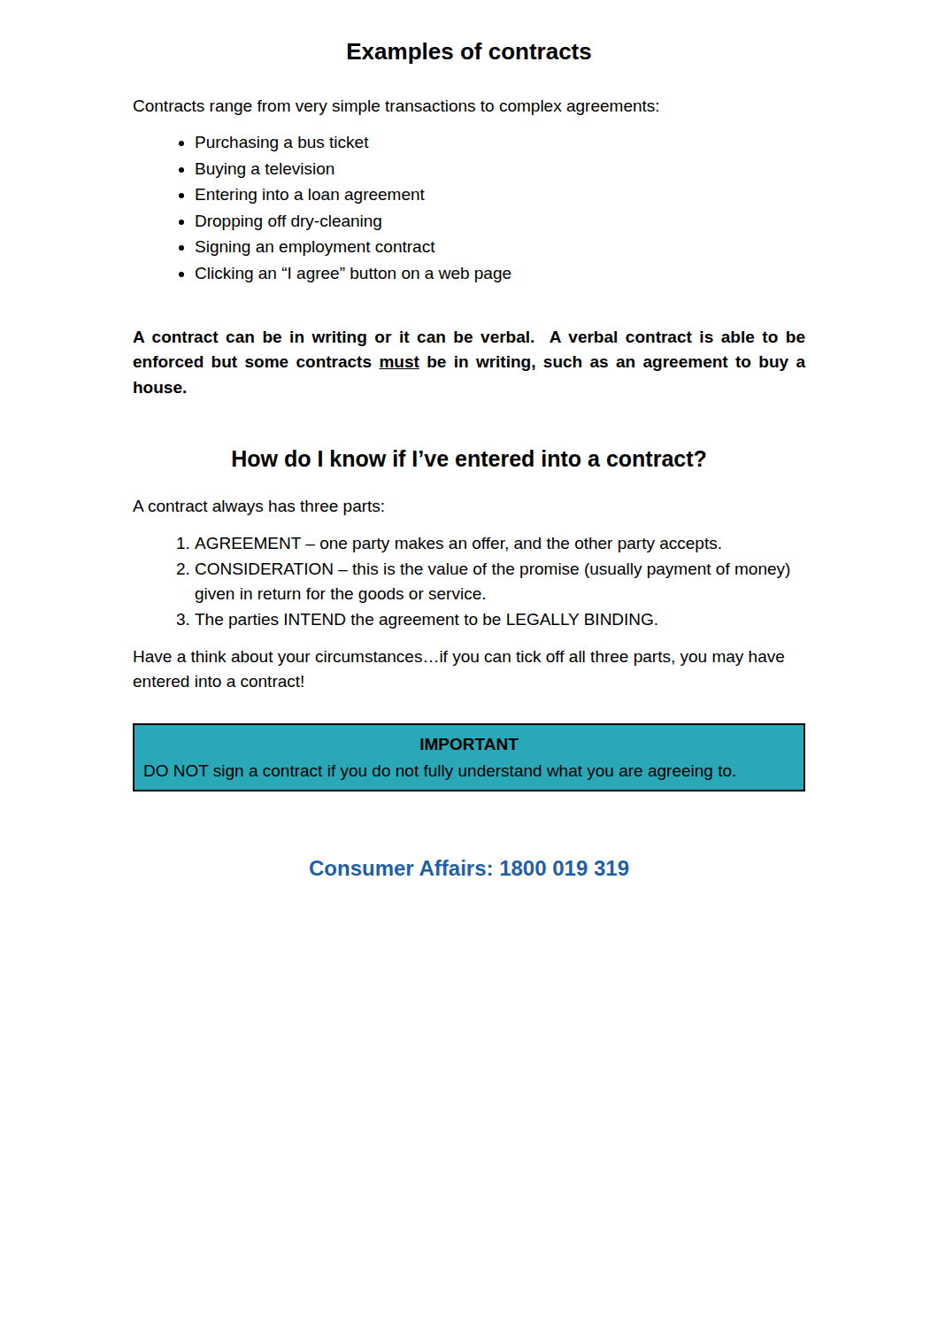Examples of contracts
Contracts range from very simple transactions to complex agreements:
Purchasing a bus ticket
Buying a television
Entering into a loan agreement
Dropping off dry-cleaning
Signing an employment contract
Clicking an “I agree” button on a web page
A contract can be in writing or it can be verbal. A verbal contract is able to be enforced but some contracts must be in writing, such as an agreement to buy a house.
How do I know if I’ve entered into a contract?
A contract always has three parts:
AGREEMENT – one party makes an offer, and the other party accepts.
CONSIDERATION – this is the value of the promise (usually payment of money) given in return for the goods or service.
The parties INTEND the agreement to be LEGALLY BINDING.
Have a think about your circumstances…if you can tick off all three parts, you may have entered into a contract!
IMPORTANT
DO NOT sign a contract if you do not fully understand what you are agreeing to.
Consumer Affairs: 1800 019 319